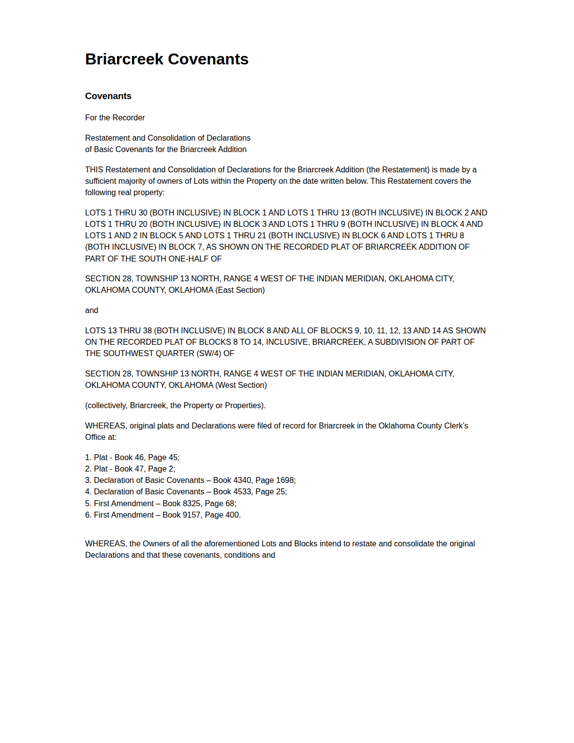Briarcreek Covenants
Covenants
For the Recorder
Restatement and Consolidation of Declarations
of Basic Covenants for the Briarcreek Addition
THIS Restatement and Consolidation of Declarations for the Briarcreek Addition (the Restatement) is made by a sufficient majority of owners of Lots within the Property on the date written below. This Restatement covers the following real property:
LOTS 1 THRU 30 (BOTH INCLUSIVE) IN BLOCK 1 AND LOTS 1 THRU 13 (BOTH INCLUSIVE) IN BLOCK 2 AND LOTS 1 THRU 20 (BOTH INCLUSIVE) IN BLOCK 3 AND LOTS 1 THRU 9 (BOTH INCLUSIVE) IN BLOCK 4 AND LOTS 1 AND 2 IN BLOCK 5 AND LOTS 1 THRU 21 (BOTH INCLUSIVE) IN BLOCK 6 AND LOTS 1 THRU 8 (BOTH INCLUSIVE) IN BLOCK 7, AS SHOWN ON THE RECORDED PLAT OF BRIARCREEK ADDITION OF PART OF THE SOUTH ONE-HALF OF
SECTION 28, TOWNSHIP 13 NORTH, RANGE 4 WEST OF THE INDIAN MERIDIAN, OKLAHOMA CITY, OKLAHOMA COUNTY, OKLAHOMA (East Section)
and
LOTS 13 THRU 38 (BOTH INCLUSIVE) IN BLOCK 8 AND ALL OF BLOCKS 9, 10, 11, 12, 13 AND 14 AS SHOWN ON THE RECORDED PLAT OF BLOCKS 8 TO 14, INCLUSIVE, BRIARCREEK, A SUBDIVISION OF PART OF THE SOUTHWEST QUARTER (SW/4) OF
SECTION 28, TOWNSHIP 13 NORTH, RANGE 4 WEST OF THE INDIAN MERIDIAN, OKLAHOMA CITY, OKLAHOMA COUNTY, OKLAHOMA (West Section)
(collectively, Briarcreek, the Property or Properties).
WHEREAS, original plats and Declarations were filed of record for Briarcreek in the Oklahoma County Clerk’s Office at:
1. Plat - Book 46, Page 45;
2. Plat - Book 47, Page 2;
3. Declaration of Basic Covenants – Book 4340, Page 1698;
4. Declaration of Basic Covenants – Book 4533, Page 25;
5. First Amendment – Book 8325, Page 68;
6. First Amendment – Book 9157, Page 400.
WHEREAS, the Owners of all the aforementioned Lots and Blocks intend to restate and consolidate the original Declarations and that these covenants, conditions and